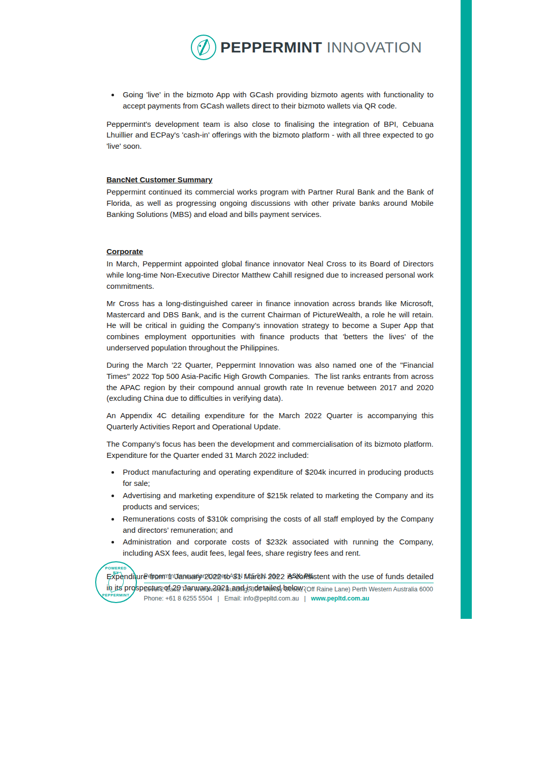PEPPERMINT INNOVATION
Going 'live' in the bizmoto App with GCash providing bizmoto agents with functionality to accept payments from GCash wallets direct to their bizmoto wallets via QR code.
Peppermint's development team is also close to finalising the integration of BPI, Cebuana Lhuillier and ECPay's 'cash-in' offerings with the bizmoto platform - with all three expected to go 'live' soon.
BancNet Customer Summary
Peppermint continued its commercial works program with Partner Rural Bank and the Bank of Florida, as well as progressing ongoing discussions with other private banks around Mobile Banking Solutions (MBS) and eload and bills payment services.
Corporate
In March, Peppermint appointed global finance innovator Neal Cross to its Board of Directors while long-time Non-Executive Director Matthew Cahill resigned due to increased personal work commitments.
Mr Cross has a long-distinguished career in finance innovation across brands like Microsoft, Mastercard and DBS Bank, and is the current Chairman of PictureWealth, a role he will retain. He will be critical in guiding the Company’s innovation strategy to become a Super App that combines employment opportunities with finance products that 'betters the lives' of the underserved population throughout the Philippines.
During the March '22 Quarter, Peppermint Innovation was also named one of the "Financial Times" 2022 Top 500 Asia-Pacific High Growth Companies. The list ranks entrants from across the APAC region by their compound annual growth rate In revenue between 2017 and 2020 (excluding China due to difficulties in verifying data).
An Appendix 4C detailing expenditure for the March 2022 Quarter is accompanying this Quarterly Activities Report and Operational Update.
The Company’s focus has been the development and commercialisation of its bizmoto platform. Expenditure for the Quarter ended 31 March 2022 included:
Product manufacturing and operating expenditure of $204k incurred in producing products for sale;
Advertising and marketing expenditure of $215k related to marketing the Company and its products and services;
Remunerations costs of $310k comprising the costs of all staff employed by the Company and directors’ remuneration; and
Administration and corporate costs of $232k associated with running the Company, including ASX fees, audit fees, legal fees, share registry fees and rent.
Expenditure from 1 January 2022 to 31 March 2022 is consistent with the use of funds detailed in its prospectus of 29 January 2021 and is detailed below:
POWERED
BY
PEPPERMINT
Peppermint Innovation Limited ACN 125 931 964 ASX: PIL
Level 2 East, The Wentworth Building, 300 Murray Street, (Off Raine Lane) Perth Western Australia 6000
Phone: +61 8 6255 5504 | Email: info@pepltd.com.au | www.pepltd.com.au